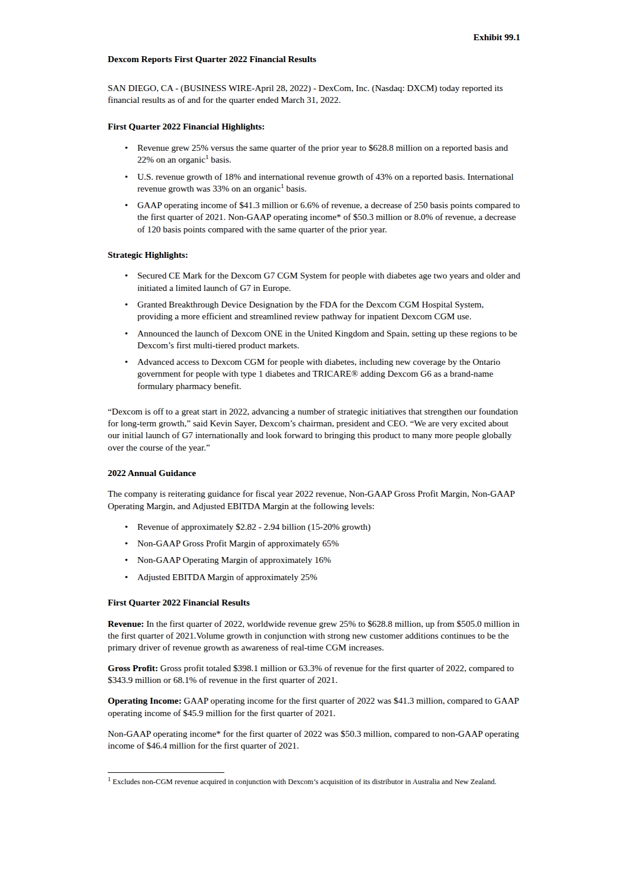Exhibit 99.1
Dexcom Reports First Quarter 2022 Financial Results
SAN DIEGO, CA - (BUSINESS WIRE-April 28, 2022) - DexCom, Inc. (Nasdaq: DXCM) today reported its financial results as of and for the quarter ended March 31, 2022.
First Quarter 2022 Financial Highlights:
Revenue grew 25% versus the same quarter of the prior year to $628.8 million on a reported basis and 22% on an organic1 basis.
U.S. revenue growth of 18% and international revenue growth of 43% on a reported basis. International revenue growth was 33% on an organic1 basis.
GAAP operating income of $41.3 million or 6.6% of revenue, a decrease of 250 basis points compared to the first quarter of 2021. Non-GAAP operating income* of $50.3 million or 8.0% of revenue, a decrease of 120 basis points compared with the same quarter of the prior year.
Strategic Highlights:
Secured CE Mark for the Dexcom G7 CGM System for people with diabetes age two years and older and initiated a limited launch of G7 in Europe.
Granted Breakthrough Device Designation by the FDA for the Dexcom CGM Hospital System, providing a more efficient and streamlined review pathway for inpatient Dexcom CGM use.
Announced the launch of Dexcom ONE in the United Kingdom and Spain, setting up these regions to be Dexcom’s first multi-tiered product markets.
Advanced access to Dexcom CGM for people with diabetes, including new coverage by the Ontario government for people with type 1 diabetes and TRICARE® adding Dexcom G6 as a brand-name formulary pharmacy benefit.
“Dexcom is off to a great start in 2022, advancing a number of strategic initiatives that strengthen our foundation for long-term growth,” said Kevin Sayer, Dexcom’s chairman, president and CEO. “We are very excited about our initial launch of G7 internationally and look forward to bringing this product to many more people globally over the course of the year.”
2022 Annual Guidance
The company is reiterating guidance for fiscal year 2022 revenue, Non-GAAP Gross Profit Margin, Non-GAAP Operating Margin, and Adjusted EBITDA Margin at the following levels:
Revenue of approximately $2.82 - 2.94 billion (15-20% growth)
Non-GAAP Gross Profit Margin of approximately 65%
Non-GAAP Operating Margin of approximately 16%
Adjusted EBITDA Margin of approximately 25%
First Quarter 2022 Financial Results
Revenue: In the first quarter of 2022, worldwide revenue grew 25% to $628.8 million, up from $505.0 million in the first quarter of 2021.Volume growth in conjunction with strong new customer additions continues to be the primary driver of revenue growth as awareness of real-time CGM increases.
Gross Profit: Gross profit totaled $398.1 million or 63.3% of revenue for the first quarter of 2022, compared to $343.9 million or 68.1% of revenue in the first quarter of 2021.
Operating Income: GAAP operating income for the first quarter of 2022 was $41.3 million, compared to GAAP operating income of $45.9 million for the first quarter of 2021.
Non-GAAP operating income* for the first quarter of 2022 was $50.3 million, compared to non-GAAP operating income of $46.4 million for the first quarter of 2021.
1 Excludes non-CGM revenue acquired in conjunction with Dexcom’s acquisition of its distributor in Australia and New Zealand.